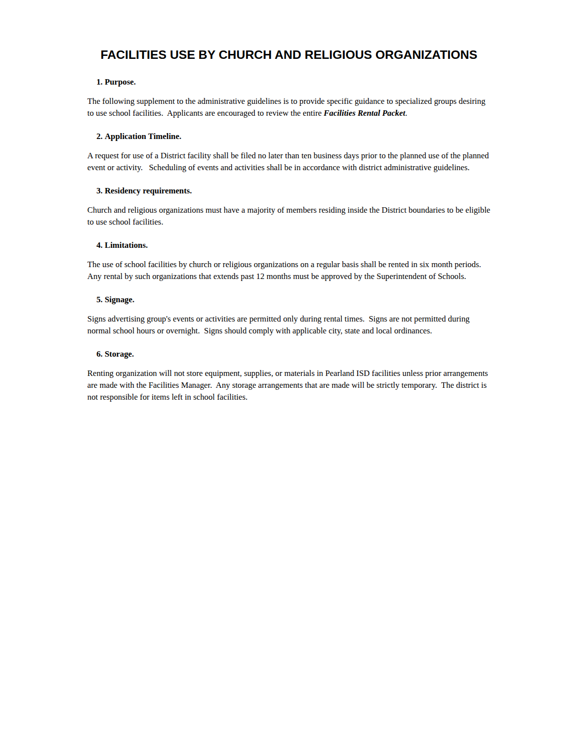FACILITIES USE BY CHURCH AND RELIGIOUS ORGANIZATIONS
Purpose.
The following supplement to the administrative guidelines is to provide specific guidance to specialized groups desiring to use school facilities. Applicants are encouraged to review the entire Facilities Rental Packet.
Application Timeline.
A request for use of a District facility shall be filed no later than ten business days prior to the planned use of the planned event or activity. Scheduling of events and activities shall be in accordance with district administrative guidelines.
Residency requirements.
Church and religious organizations must have a majority of members residing inside the District boundaries to be eligible to use school facilities.
Limitations.
The use of school facilities by church or religious organizations on a regular basis shall be rented in six month periods. Any rental by such organizations that extends past 12 months must be approved by the Superintendent of Schools.
Signage.
Signs advertising group's events or activities are permitted only during rental times. Signs are not permitted during normal school hours or overnight. Signs should comply with applicable city, state and local ordinances.
Storage.
Renting organization will not store equipment, supplies, or materials in Pearland ISD facilities unless prior arrangements are made with the Facilities Manager. Any storage arrangements that are made will be strictly temporary. The district is not responsible for items left in school facilities.